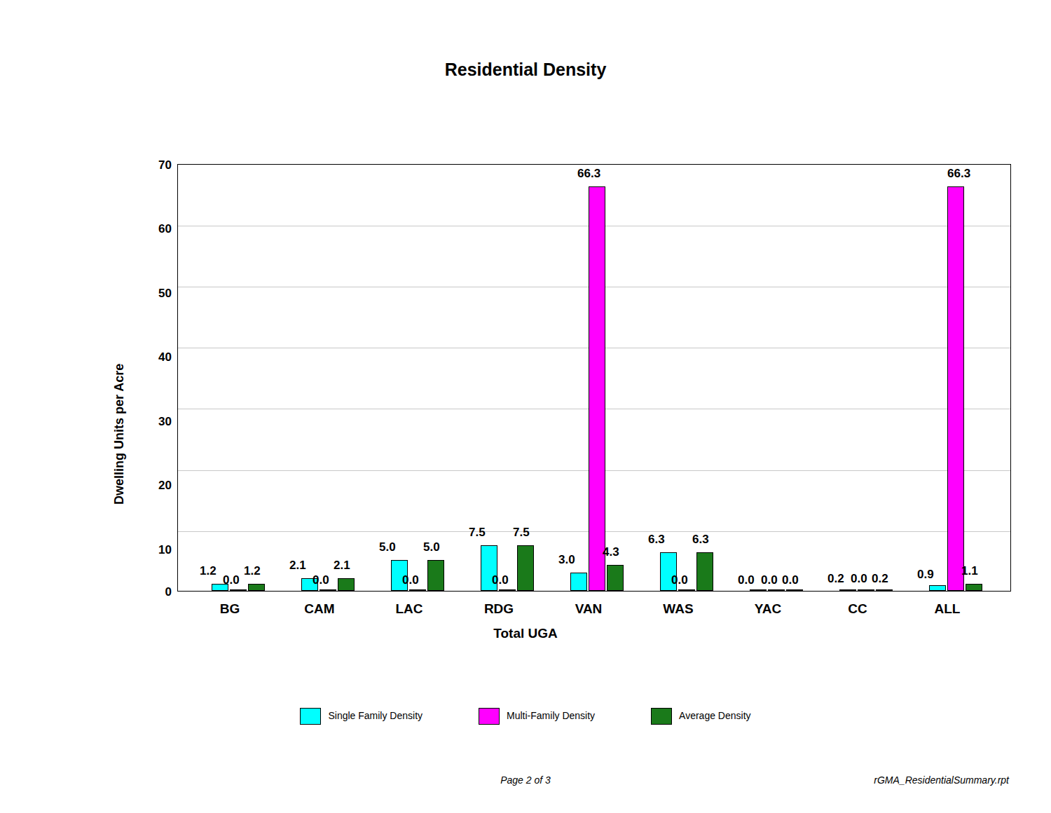Residential Density
Dwelling Units per Acre
70
60
50
40
30
20
10
0
1.2
0.0
1.2
2.1
0.0
2.1
5.0
0.0
5.0
7.5
0.0
7.5
3.0
66.3
4.3
6.3
0.0
6.3
0.0
0.0
0.0
0.2
0.0
0.2
0.9
66.3
1.1
BG
CAM
LAC
RDG
VAN
WAS
YAC
CC
ALL
Total UGA
Single Family Density Multi-Family Density Average Density
Page 2 of 3
rGMA_ResidentialSummary.rpt